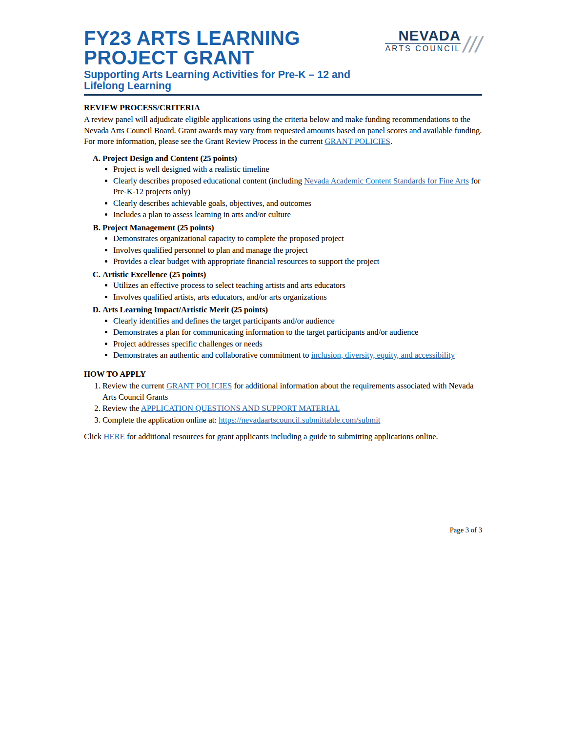FY23 ARTS LEARNING PROJECT GRANT
Supporting Arts Learning Activities for Pre-K – 12 and Lifelong Learning
NEVADA
ARTS COUNCIL
///
REVIEW PROCESS/CRITERIA
A review panel will adjudicate eligible applications using the criteria below and make funding recommendations to the Nevada Arts Council Board. Grant awards may vary from requested amounts based on panel scores and available funding. For more information, please see the Grant Review Process in the current GRANT POLICIES.
Project Design and Content (25 points)
Project is well designed with a realistic timeline
Clearly describes proposed educational content (including Nevada Academic Content Standards for Fine Arts for Pre-K-12 projects only)
Clearly describes achievable goals, objectives, and outcomes
Includes a plan to assess learning in arts and/or culture
Project Management (25 points)
Demonstrates organizational capacity to complete the proposed project
Involves qualified personnel to plan and manage the project
Provides a clear budget with appropriate financial resources to support the project
Artistic Excellence (25 points)
Utilizes an effective process to select teaching artists and arts educators
Involves qualified artists, arts educators, and/or arts organizations
Arts Learning Impact/Artistic Merit (25 points)
Clearly identifies and defines the target participants and/or audience
Demonstrates a plan for communicating information to the target participants and/or audience
Project addresses specific challenges or needs
Demonstrates an authentic and collaborative commitment to inclusion, diversity, equity, and accessibility
HOW TO APPLY
Review the current GRANT POLICIES for additional information about the requirements associated with Nevada Arts Council Grants
Review the APPLICATION QUESTIONS AND SUPPORT MATERIAL
Complete the application online at: https://nevadaartscouncil.submittable.com/submit
Click HERE for additional resources for grant applicants including a guide to submitting applications online.
Page 3 of 3